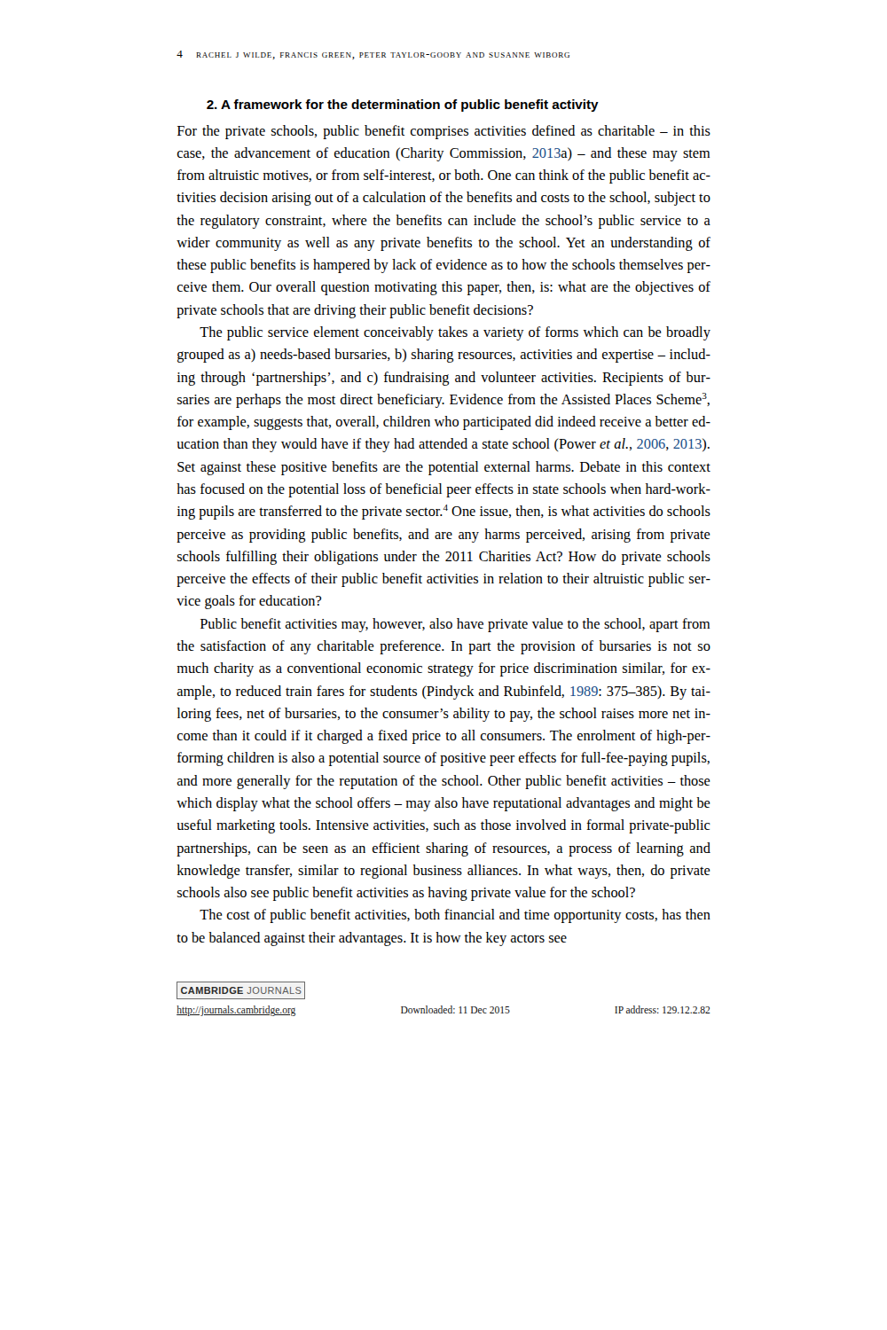4rachel j wilde, francis green, peter taylor-gooby and susanne wiborg
2. A framework for the determination of public benefit activity
For the private schools, public benefit comprises activities defined as charitable – in this case, the advancement of education (Charity Commission, 2013a) – and these may stem from altruistic motives, or from self-interest, or both. One can think of the public benefit activities decision arising out of a calculation of the benefits and costs to the school, subject to the regulatory constraint, where the benefits can include the school’s public service to a wider community as well as any private benefits to the school. Yet an understanding of these public benefits is hampered by lack of evidence as to how the schools themselves perceive them. Our overall question motivating this paper, then, is: what are the objectives of private schools that are driving their public benefit decisions?
The public service element conceivably takes a variety of forms which can be broadly grouped as a) needs-based bursaries, b) sharing resources, activities and expertise – including through ‘partnerships’, and c) fundraising and volunteer activities. Recipients of bursaries are perhaps the most direct beneficiary. Evidence from the Assisted Places Scheme3, for example, suggests that, overall, children who participated did indeed receive a better education than they would have if they had attended a state school (Power et al., 2006, 2013). Set against these positive benefits are the potential external harms. Debate in this context has focused on the potential loss of beneficial peer effects in state schools when hard-working pupils are transferred to the private sector.4 One issue, then, is what activities do schools perceive as providing public benefits, and are any harms perceived, arising from private schools fulfilling their obligations under the 2011 Charities Act? How do private schools perceive the effects of their public benefit activities in relation to their altruistic public service goals for education?
Public benefit activities may, however, also have private value to the school, apart from the satisfaction of any charitable preference. In part the provision of bursaries is not so much charity as a conventional economic strategy for price discrimination similar, for example, to reduced train fares for students (Pindyck and Rubinfeld, 1989: 375–385). By tailoring fees, net of bursaries, to the consumer’s ability to pay, the school raises more net income than it could if it charged a fixed price to all consumers. The enrolment of high-performing children is also a potential source of positive peer effects for full-fee-paying pupils, and more generally for the reputation of the school. Other public benefit activities – those which display what the school offers – may also have reputational advantages and might be useful marketing tools. Intensive activities, such as those involved in formal private-public partnerships, can be seen as an efficient sharing of resources, a process of learning and knowledge transfer, similar to regional business alliances. In what ways, then, do private schools also see public benefit activities as having private value for the school?
The cost of public benefit activities, both financial and time opportunity costs, has then to be balanced against their advantages. It is how the key actors see
CAMBRIDGE JOURNALS
http://journals.cambridge.org Downloaded: 11 Dec 2015 IP address: 129.12.2.82